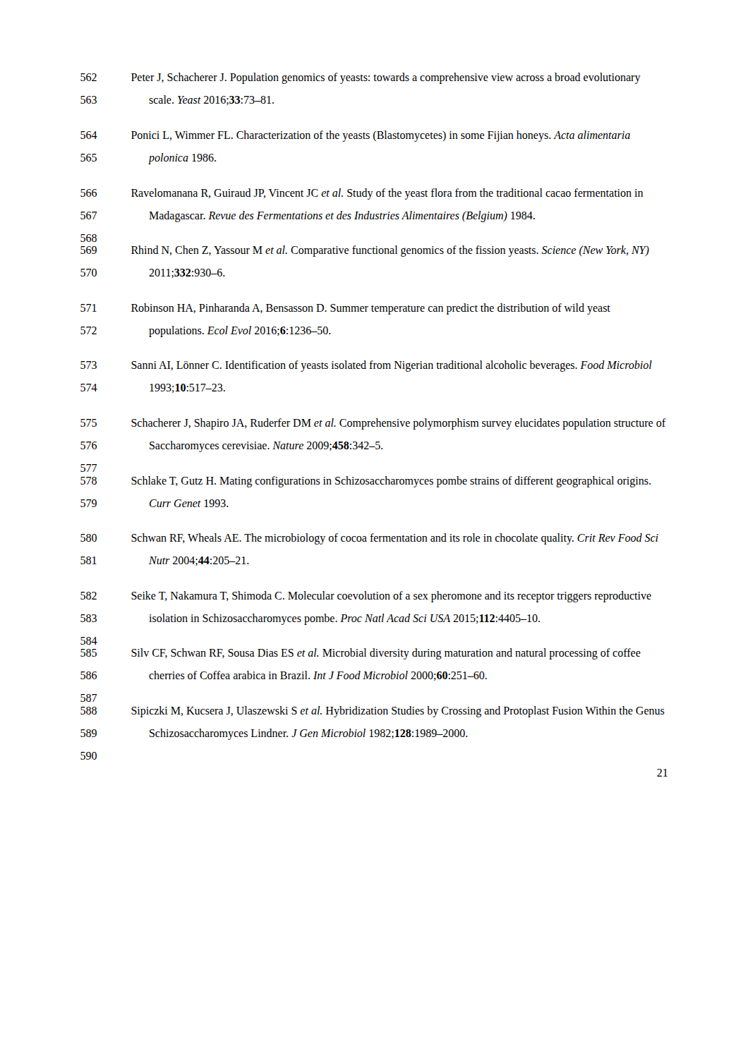562 563 Peter J, Schacherer J. Population genomics of yeasts: towards a comprehensive view across a broad evolutionary scale. Yeast 2016;33:73–81.
564 565 Ponici L, Wimmer FL. Characterization of the yeasts (Blastomycetes) in some Fijian honeys. Acta alimentaria polonica 1986.
566 567 568 Ravelomanana R, Guiraud JP, Vincent JC et al. Study of the yeast flora from the traditional cacao fermentation in Madagascar. Revue des Fermentations et des Industries Alimentaires (Belgium) 1984.
569 570 Rhind N, Chen Z, Yassour M et al. Comparative functional genomics of the fission yeasts. Science (New York, NY) 2011;332:930–6.
571 572 Robinson HA, Pinharanda A, Bensasson D. Summer temperature can predict the distribution of wild yeast populations. Ecol Evol 2016;6:1236–50.
573 574 Sanni AI, Lönner C. Identification of yeasts isolated from Nigerian traditional alcoholic beverages. Food Microbiol 1993;10:517–23.
575 576 577 Schacherer J, Shapiro JA, Ruderfer DM et al. Comprehensive polymorphism survey elucidates population structure of Saccharomyces cerevisiae. Nature 2009;458:342–5.
578 579 Schlake T, Gutz H. Mating configurations in Schizosaccharomyces pombe strains of different geographical origins. Curr Genet 1993.
580 581 Schwan RF, Wheals AE. The microbiology of cocoa fermentation and its role in chocolate quality. Crit Rev Food Sci Nutr 2004;44:205–21.
582 583 584 Seike T, Nakamura T, Shimoda C. Molecular coevolution of a sex pheromone and its receptor triggers reproductive isolation in Schizosaccharomyces pombe. Proc Natl Acad Sci USA 2015;112:4405–10.
585 586 587 Silv CF, Schwan RF, Sousa Dias ES et al. Microbial diversity during maturation and natural processing of coffee cherries of Coffea arabica in Brazil. Int J Food Microbiol 2000;60:251–60.
588 589 590 Sipiczki M, Kucsera J, Ulaszewski S et al. Hybridization Studies by Crossing and Protoplast Fusion Within the Genus Schizosaccharomyces Lindner. J Gen Microbiol 1982;128:1989–2000.
21